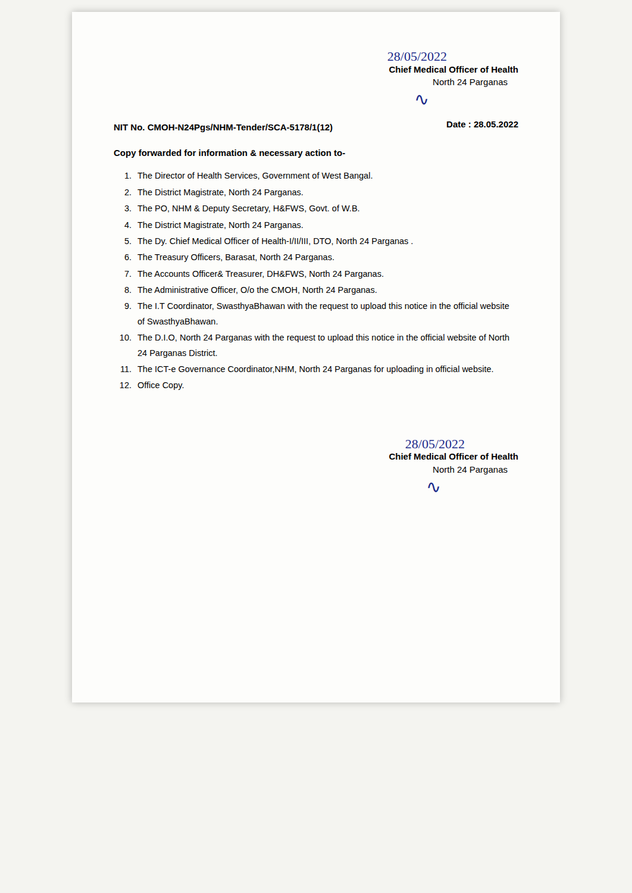28/05/2022 Chief Medical Officer of Health
North 24 Parganas ∿
NIT No. CMOH-N24Pgs/NHM-Tender/SCA-5178/1(12)
Date : 28.05.2022
Copy forwarded for information & necessary action to-
The Director of Health Services, Government of West Bangal.
The District Magistrate, North 24 Parganas.
The PO, NHM & Deputy Secretary, H&FWS, Govt. of W.B.
The District Magistrate, North 24 Parganas.
The Dy. Chief Medical Officer of Health-I/II/III, DTO, North 24 Parganas .
The Treasury Officers, Barasat, North 24 Parganas.
The Accounts Officer& Treasurer, DH&FWS, North 24 Parganas.
The Administrative Officer, O/o the CMOH, North 24 Parganas.
The I.T Coordinator, SwasthyaBhawan with the request to upload this notice in the official website of SwasthyaBhawan.
The D.I.O, North 24 Parganas with the request to upload this notice in the official website of North 24 Parganas District.
The ICT-e Governance Coordinator,NHM, North 24 Parganas for uploading in official website.
Office Copy.
28/05/2022 Chief Medical Officer of Health
North 24 Parganas ∿